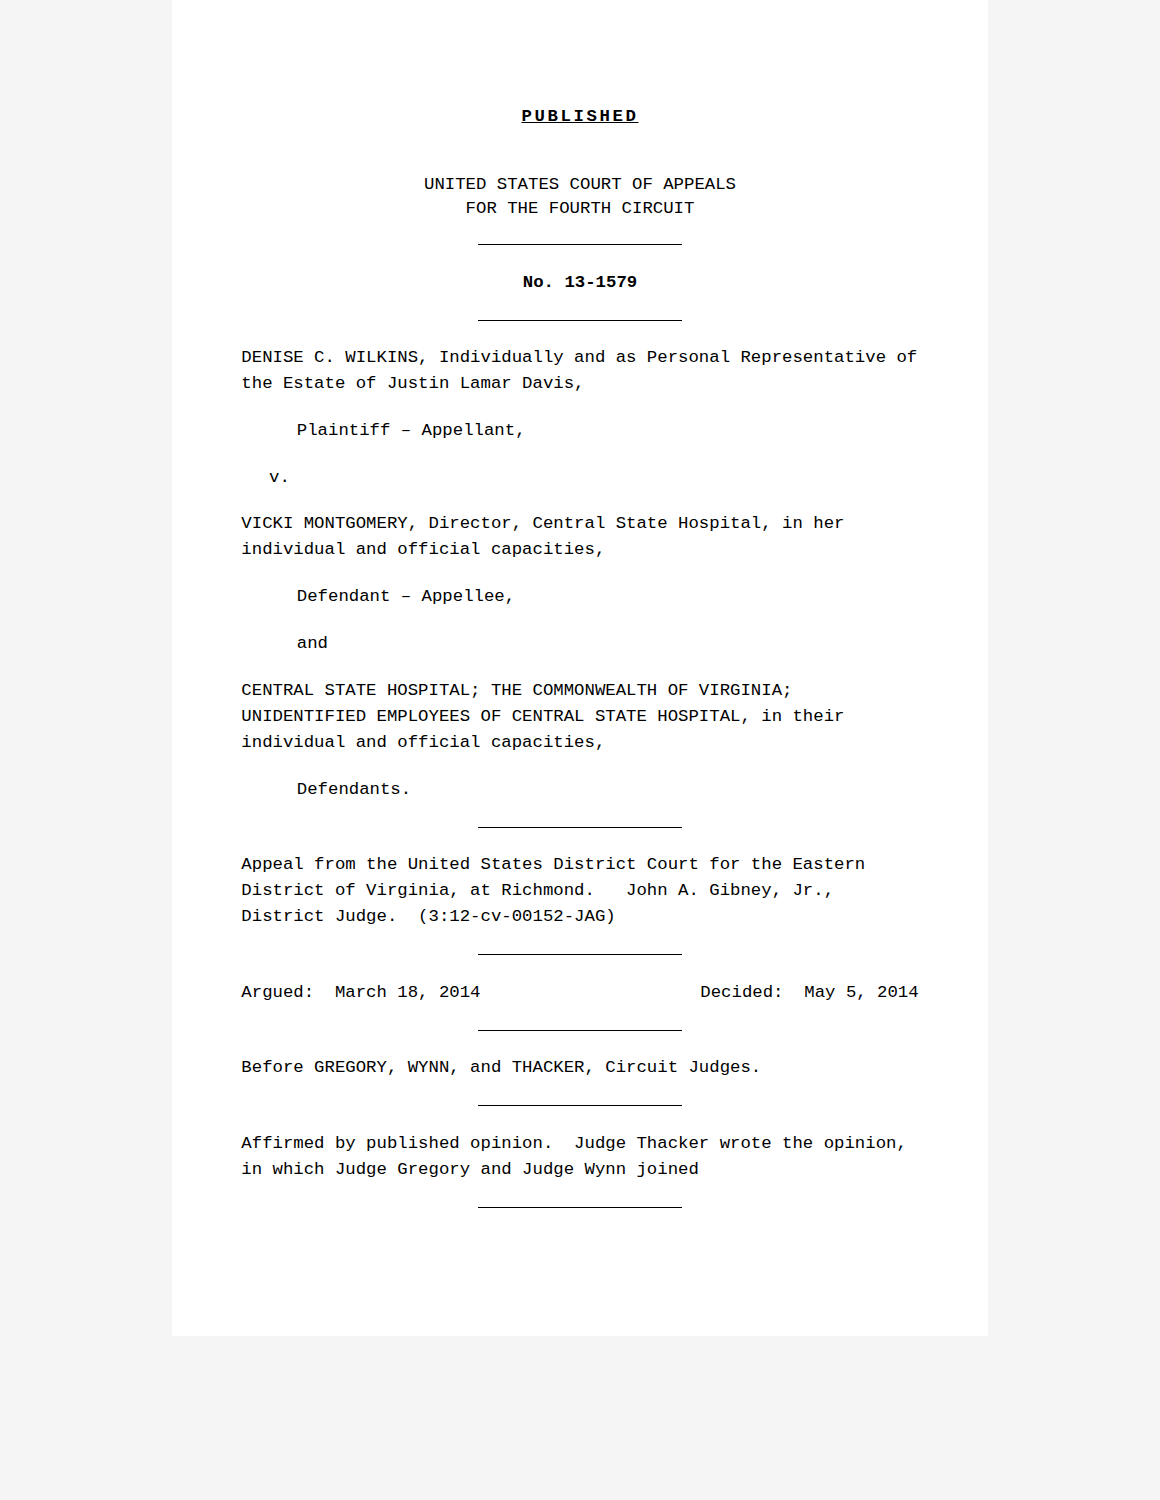PUBLISHED
UNITED STATES COURT OF APPEALS
FOR THE FOURTH CIRCUIT
No. 13-1579
DENISE C. WILKINS, Individually and as Personal Representative of the Estate of Justin Lamar Davis,
Plaintiff – Appellant,
v.
VICKI MONTGOMERY, Director, Central State Hospital, in her individual and official capacities,
Defendant – Appellee,
and
CENTRAL STATE HOSPITAL; THE COMMONWEALTH OF VIRGINIA; UNIDENTIFIED EMPLOYEES OF CENTRAL STATE HOSPITAL, in their individual and official capacities,
Defendants.
Appeal from the United States District Court for the Eastern District of Virginia, at Richmond. John A. Gibney, Jr., District Judge. (3:12-cv-00152-JAG)
Argued: March 18, 2014 Decided: May 5, 2014
Before GREGORY, WYNN, and THACKER, Circuit Judges.
Affirmed by published opinion. Judge Thacker wrote the opinion, in which Judge Gregory and Judge Wynn joined